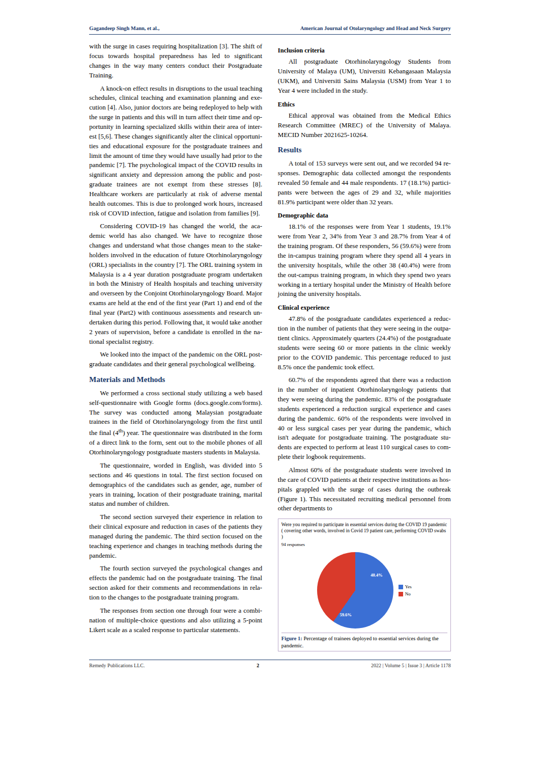Gagandeep Singh Mann, et al.,
American Journal of Otolaryngology and Head and Neck Surgery
with the surge in cases requiring hospitalization [3]. The shift of focus towards hospital preparedness has led to significant changes in the way many centers conduct their Postgraduate Training.
A knock-on effect results in disruptions to the usual teaching schedules, clinical teaching and examination planning and execution [4]. Also, junior doctors are being redeployed to help with the surge in patients and this will in turn affect their time and opportunity in learning specialized skills within their area of interest [5,6]. These changes significantly alter the clinical opportunities and educational exposure for the postgraduate trainees and limit the amount of time they would have usually had prior to the pandemic [7]. The psychological impact of the COVID results in significant anxiety and depression among the public and postgraduate trainees are not exempt from these stresses [8]. Healthcare workers are particularly at risk of adverse mental health outcomes. This is due to prolonged work hours, increased risk of COVID infection, fatigue and isolation from families [9].
Considering COVID-19 has changed the world, the academic world has also changed. We have to recognize those changes and understand what those changes mean to the stakeholders involved in the education of future Otorhinolaryngology (ORL) specialists in the country [7]. The ORL training system in Malaysia is a 4 year duration postgraduate program undertaken in both the Ministry of Health hospitals and teaching university and overseen by the Conjoint Otorhinolaryngology Board. Major exams are held at the end of the first year (Part 1) and end of the final year (Part2) with continuous assessments and research undertaken during this period. Following that, it would take another 2 years of supervision, before a candidate is enrolled in the national specialist registry.
We looked into the impact of the pandemic on the ORL postgraduate candidates and their general psychological wellbeing.
Materials and Methods
We performed a cross sectional study utilizing a web based self-questionnaire with Google forms (docs.google.com/forms). The survey was conducted among Malaysian postgraduate trainees in the field of Otorhinolaryngology from the first until the final (4th) year. The questionnaire was distributed in the form of a direct link to the form, sent out to the mobile phones of all Otorhinolaryngology postgraduate masters students in Malaysia.
The questionnaire, worded in English, was divided into 5 sections and 46 questions in total. The first section focused on demographics of the candidates such as gender, age, number of years in training, location of their postgraduate training, marital status and number of children.
The second section surveyed their experience in relation to their clinical exposure and reduction in cases of the patients they managed during the pandemic. The third section focused on the teaching experience and changes in teaching methods during the pandemic.
The fourth section surveyed the psychological changes and effects the pandemic had on the postgraduate training. The final section asked for their comments and recommendations in relation to the changes to the postgraduate training program.
The responses from section one through four were a combination of multiple-choice questions and also utilizing a 5-point Likert scale as a scaled response to particular statements.
Inclusion criteria
All postgraduate Otorhinolaryngology Students from University of Malaya (UM), Universiti Kebangasaan Malaysia (UKM), and Universiti Sains Malaysia (USM) from Year 1 to Year 4 were included in the study.
Ethics
Ethical approval was obtained from the Medical Ethics Research Committee (MREC) of the University of Malaya. MECID Number 2021625-10264.
Results
A total of 153 surveys were sent out, and we recorded 94 responses. Demographic data collected amongst the respondents revealed 50 female and 44 male respondents. 17 (18.1%) participants were between the ages of 29 and 32, while majorities 81.9% participant were older than 32 years.
Demographic data
18.1% of the responses were from Year 1 students, 19.1% were from Year 2, 34% from Year 3 and 28.7% from Year 4 of the training program. Of these responders, 56 (59.6%) were from the in-campus training program where they spend all 4 years in the university hospitals, while the other 38 (40.4%) were from the out-campus training program, in which they spend two years working in a tertiary hospital under the Ministry of Health before joining the university hospitals.
Clinical experience
47.8% of the postgraduate candidates experienced a reduction in the number of patients that they were seeing in the outpatient clinics. Approximately quarters (24.4%) of the postgraduate students were seeing 60 or more patients in the clinic weekly prior to the COVID pandemic. This percentage reduced to just 8.5% once the pandemic took effect.
60.7% of the respondents agreed that there was a reduction in the number of inpatient Otorhinolaryngology patients that they were seeing during the pandemic. 83% of the postgraduate students experienced a reduction surgical experience and cases during the pandemic. 60% of the respondents were involved in 40 or less surgical cases per year during the pandemic, which isn't adequate for postgraduate training. The postgraduate students are expected to perform at least 110 surgical cases to complete their logbook requirements.
Almost 60% of the postgraduate students were involved in the care of COVID patients at their respective institutions as hospitals grappled with the surge of cases during the outbreak (Figure 1). This necessitated recruiting medical personnel from other departments to
Were you required to participate in essential services during the COVID 19 pandemic ( covering other words, involved in Covid 19 patient care, performing COVID swabs )
94 responses
59.6% 40.4%
Yes
No
Figure 1: Percentage of trainees deployed to essential services during the pandemic.
Remedy Publications LLC.
2
2022 | Volume 5 | Issue 3 | Article 1178